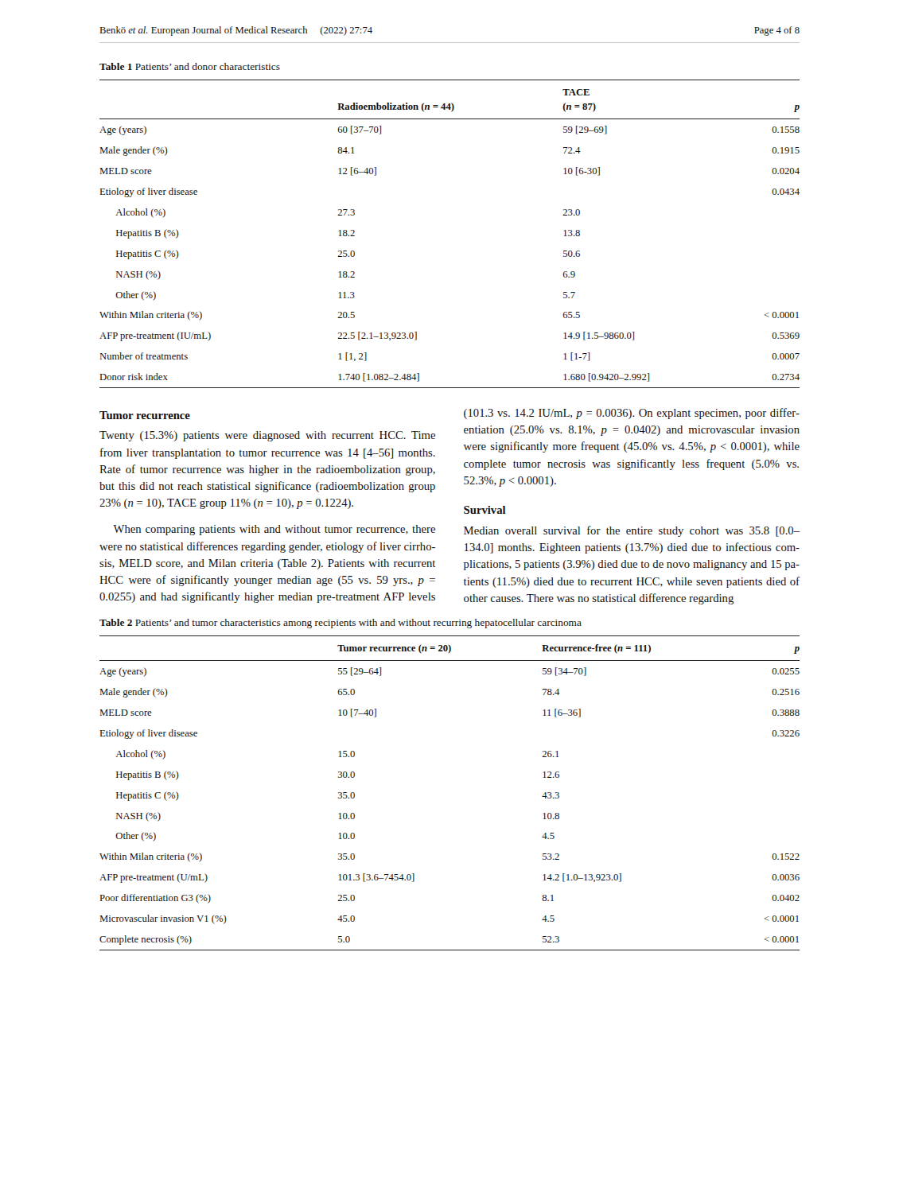Benkö et al. European Journal of Medical Research (2022) 27:74
Page 4 of 8
Table 1 Patients’ and donor characteristics
| | Radioembolization ( n = 44) | TACE ( n = 87) | p |
| --- | --- | --- | --- |
| Age (years) | 60 [37–70] | 59 [29–69] | 0.1558 |
| Male gender (%) | 84.1 | 72.4 | 0.1915 |
| MELD score | 12 [6–40] | 10 [6-30] | 0.0204 |
| Etiology of liver disease | | | 0.0434 |
| Alcohol (%) | 27.3 | 23.0 | |
| Hepatitis B (%) | 18.2 | 13.8 | |
| Hepatitis C (%) | 25.0 | 50.6 | |
| NASH (%) | 18.2 | 6.9 | |
| Other (%) | 11.3 | 5.7 | |
| Within Milan criteria (%) | 20.5 | 65.5 | < 0.0001 |
| AFP pre-treatment (IU/mL) | 22.5 [2.1–13,923.0] | 14.9 [1.5–9860.0] | 0.5369 |
| Number of treatments | 1 [1, 2] | 1 [1-7] | 0.0007 |
| Donor risk index | 1.740 [1.082–2.484] | 1.680 [0.9420–2.992] | 0.2734 |
Tumor recurrence
Twenty (15.3%) patients were diagnosed with recurrent HCC. Time from liver transplantation to tumor recurrence was 14 [4–56] months. Rate of tumor recurrence was higher in the radioembolization group, but this did not reach statistical significance (radioembolization group 23% (n = 10), TACE group 11% (n = 10), p = 0.1224).
When comparing patients with and without tumor recurrence, there were no statistical differences regarding gender, etiology of liver cirrhosis, MELD score, and Milan criteria (Table 2). Patients with recurrent HCC were of significantly younger median age (55 vs. 59 yrs., p = 0.0255) and had significantly higher median pre-treatment AFP levels (101.3 vs. 14.2 IU/mL, p = 0.0036). On explant specimen, poor differentiation (25.0% vs. 8.1%, p = 0.0402) and microvascular invasion were significantly more frequent (45.0% vs. 4.5%, p < 0.0001), while complete tumor necrosis was significantly less frequent (5.0% vs. 52.3%, p < 0.0001).
Survival
Median overall survival for the entire study cohort was 35.8 [0.0–134.0] months. Eighteen patients (13.7%) died due to infectious complications, 5 patients (3.9%) died due to de novo malignancy and 15 patients (11.5%) died due to recurrent HCC, while seven patients died of other causes. There was no statistical difference regarding
Table 2 Patients’ and tumor characteristics among recipients with and without recurring hepatocellular carcinoma
| | Tumor recurrence ( n = 20) | Recurrence-free ( n = 111) | p |
| --- | --- | --- | --- |
| Age (years) | 55 [29–64] | 59 [34–70] | 0.0255 |
| Male gender (%) | 65.0 | 78.4 | 0.2516 |
| MELD score | 10 [7–40] | 11 [6–36] | 0.3888 |
| Etiology of liver disease | | | 0.3226 |
| Alcohol (%) | 15.0 | 26.1 | |
| Hepatitis B (%) | 30.0 | 12.6 | |
| Hepatitis C (%) | 35.0 | 43.3 | |
| NASH (%) | 10.0 | 10.8 | |
| Other (%) | 10.0 | 4.5 | |
| Within Milan criteria (%) | 35.0 | 53.2 | 0.1522 |
| AFP pre-treatment (U/mL) | 101.3 [3.6–7454.0] | 14.2 [1.0–13,923.0] | 0.0036 |
| Poor differentiation G3 (%) | 25.0 | 8.1 | 0.0402 |
| Microvascular invasion V1 (%) | 45.0 | 4.5 | < 0.0001 |
| Complete necrosis (%) | 5.0 | 52.3 | < 0.0001 |